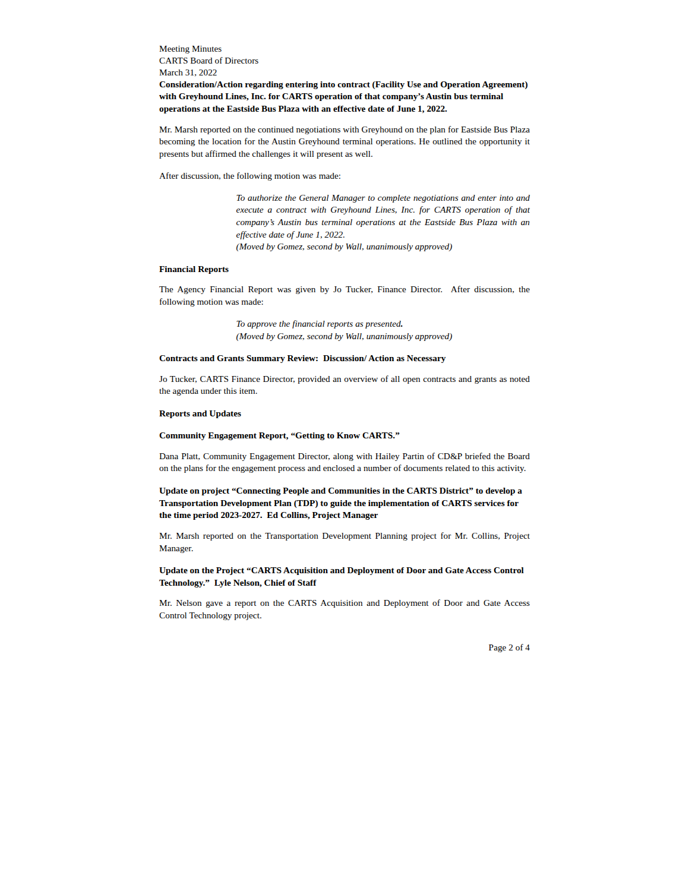Meeting Minutes
CARTS Board of Directors
March 31, 2022
Consideration/Action regarding entering into contract (Facility Use and Operation Agreement) with Greyhound Lines, Inc. for CARTS operation of that company’s Austin bus terminal operations at the Eastside Bus Plaza with an effective date of June 1, 2022.
Mr. Marsh reported on the continued negotiations with Greyhound on the plan for Eastside Bus Plaza becoming the location for the Austin Greyhound terminal operations. He outlined the opportunity it presents but affirmed the challenges it will present as well.
After discussion, the following motion was made:
To authorize the General Manager to complete negotiations and enter into and execute a contract with Greyhound Lines, Inc. for CARTS operation of that company’s Austin bus terminal operations at the Eastside Bus Plaza with an effective date of June 1, 2022. (Moved by Gomez, second by Wall, unanimously approved)
Financial Reports
The Agency Financial Report was given by Jo Tucker, Finance Director. After discussion, the following motion was made:
To approve the financial reports as presented. (Moved by Gomez, second by Wall, unanimously approved)
Contracts and Grants Summary Review: Discussion/ Action as Necessary
Jo Tucker, CARTS Finance Director, provided an overview of all open contracts and grants as noted the agenda under this item.
Reports and Updates
Community Engagement Report, “Getting to Know CARTS.”
Dana Platt, Community Engagement Director, along with Hailey Partin of CD&P briefed the Board on the plans for the engagement process and enclosed a number of documents related to this activity.
Update on project “Connecting People and Communities in the CARTS District” to develop a Transportation Development Plan (TDP) to guide the implementation of CARTS services for the time period 2023-2027. Ed Collins, Project Manager
Mr. Marsh reported on the Transportation Development Planning project for Mr. Collins, Project Manager.
Update on the Project “CARTS Acquisition and Deployment of Door and Gate Access Control Technology.” Lyle Nelson, Chief of Staff
Mr. Nelson gave a report on the CARTS Acquisition and Deployment of Door and Gate Access Control Technology project.
Page 2 of 4